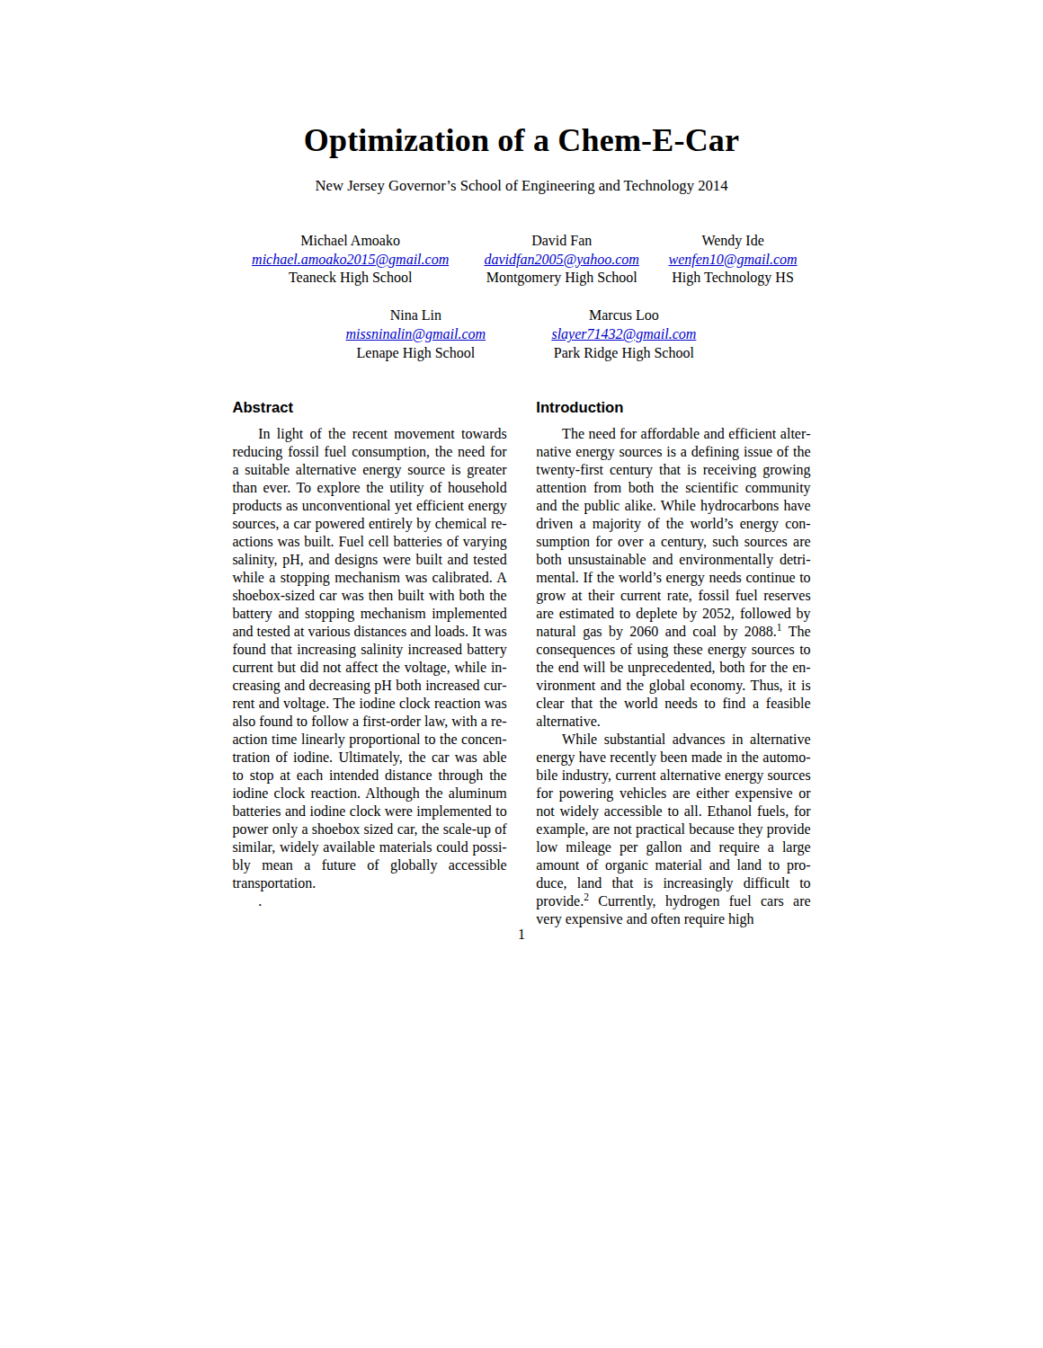Optimization of a Chem-E-Car
New Jersey Governor’s School of Engineering and Technology 2014
| Michael Amoako michael.amoako2015@gmail.com Teaneck High School | David Fan davidfan2005@yahoo.com Montgomery High School | Wendy Ide wenfen10@gmail.com High Technology HS |
| Nina Lin missninalin@gmail.com Lenape High School | Marcus Loo slayer71432@gmail.com Park Ridge High School |
Abstract
In light of the recent movement towards reducing fossil fuel consumption, the need for a suitable alternative energy source is greater than ever. To explore the utility of household products as unconventional yet efficient energy sources, a car powered entirely by chemical reactions was built. Fuel cell batteries of varying salinity, pH, and designs were built and tested while a stopping mechanism was calibrated. A shoebox-sized car was then built with both the battery and stopping mechanism implemented and tested at various distances and loads. It was found that increasing salinity increased battery current but did not affect the voltage, while increasing and decreasing pH both increased current and voltage. The iodine clock reaction was also found to follow a first-order law, with a reaction time linearly proportional to the concentration of iodine. Ultimately, the car was able to stop at each intended distance through the iodine clock reaction. Although the aluminum batteries and iodine clock were implemented to power only a shoebox sized car, the scale-up of similar, widely available materials could possibly mean a future of globally accessible transportation.
.
Introduction
The need for affordable and efficient alternative energy sources is a defining issue of the twenty-first century that is receiving growing attention from both the scientific community and the public alike. While hydrocarbons have driven a majority of the world’s energy consumption for over a century, such sources are both unsustainable and environmentally detrimental. If the world’s energy needs continue to grow at their current rate, fossil fuel reserves are estimated to deplete by 2052, followed by natural gas by 2060 and coal by 2088.1 The consequences of using these energy sources to the end will be unprecedented, both for the environment and the global economy. Thus, it is clear that the world needs to find a feasible alternative.
While substantial advances in alternative energy have recently been made in the automobile industry, current alternative energy sources for powering vehicles are either expensive or not widely accessible to all. Ethanol fuels, for example, are not practical because they provide low mileage per gallon and require a large amount of organic material and land to produce, land that is increasingly difficult to provide.2 Currently, hydrogen fuel cars are very expensive and often require high
1